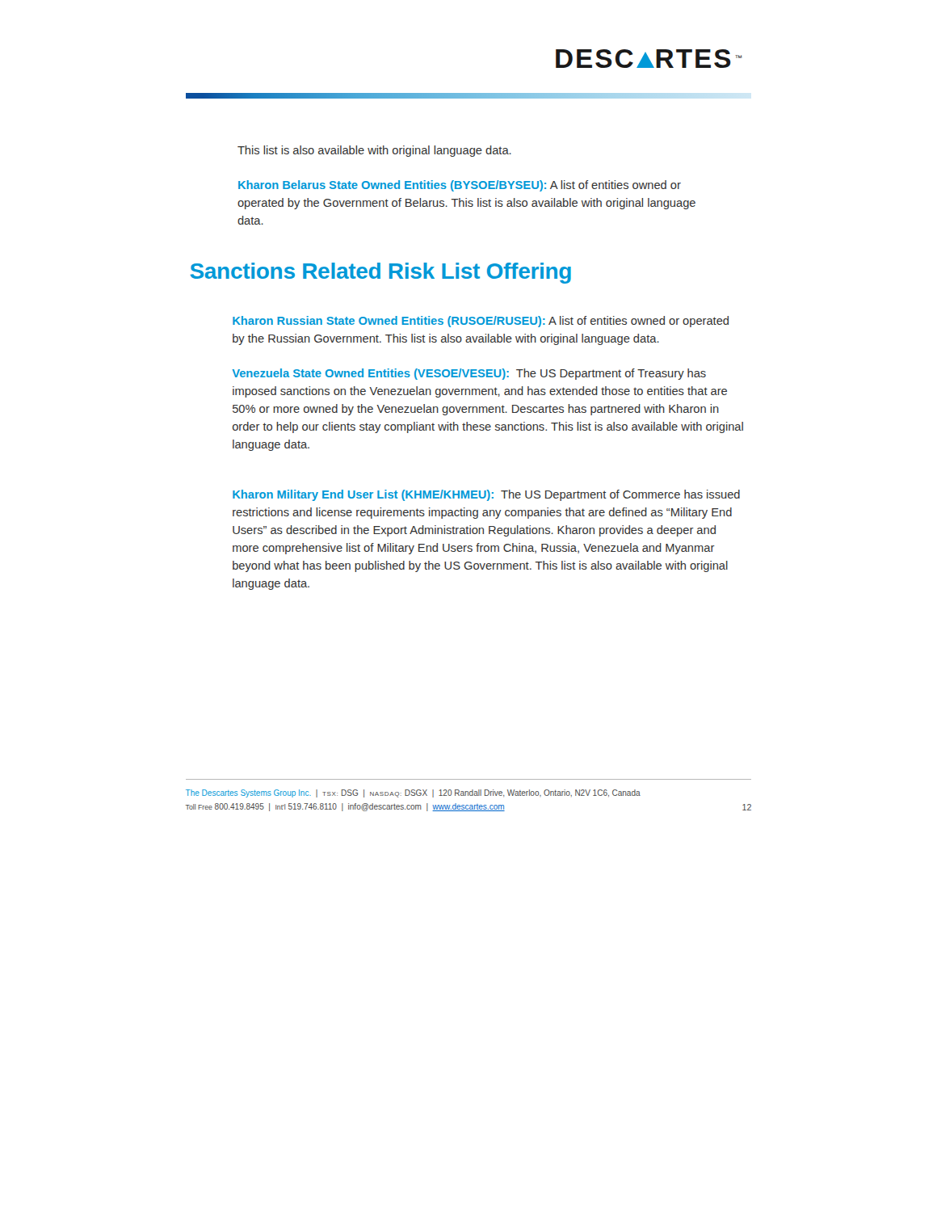DESC RTES™
This list is also available with original language data.
Kharon Belarus State Owned Entities (BYSOE/BYSEU): A list of entities owned or operated by the Government of Belarus. This list is also available with original language data.
Sanctions Related Risk List Offering
Kharon Russian State Owned Entities (RUSOE/RUSEU): A list of entities owned or operated by the Russian Government. This list is also available with original language data.
Venezuela State Owned Entities (VESOE/VESEU): The US Department of Treasury has imposed sanctions on the Venezuelan government, and has extended those to entities that are 50% or more owned by the Venezuelan government. Descartes has partnered with Kharon in order to help our clients stay compliant with these sanctions. This list is also available with original language data.
Kharon Military End User List (KHME/KHMEU): The US Department of Commerce has issued restrictions and license requirements impacting any companies that are defined as “Military End Users” as described in the Export Administration Regulations. Kharon provides a deeper and more comprehensive list of Military End Users from China, Russia, Venezuela and Myanmar beyond what has been published by the US Government. This list is also available with original language data.
The Descartes Systems Group Inc. | TSX: DSG | NASDAQ: DSGX | 120 Randall Drive, Waterloo, Ontario, N2V 1C6, Canada
Toll Free 800.419.8495 | Int'l 519.746.8110 | info@descartes.com | www.descartes.com
12